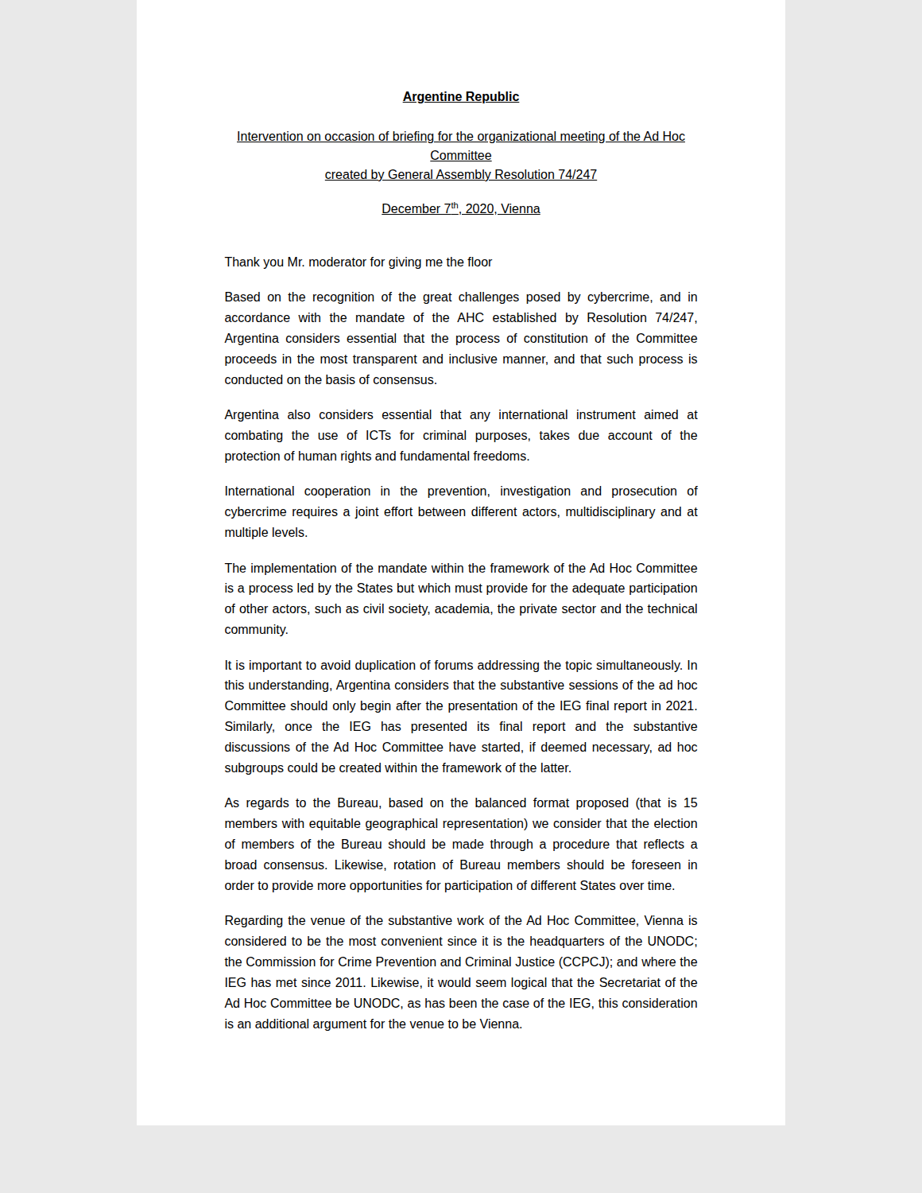Argentine Republic
Intervention on occasion of briefing for the organizational meeting of the Ad Hoc Committee created by General Assembly Resolution 74/247
December 7th, 2020, Vienna
Thank you Mr. moderator for giving me the floor
Based on the recognition of the great challenges posed by cybercrime, and in accordance with the mandate of the AHC established by Resolution 74/247, Argentina considers essential that the process of constitution of the Committee proceeds in the most transparent and inclusive manner, and that such process is conducted on the basis of consensus.
Argentina also considers essential that any international instrument aimed at combating the use of ICTs for criminal purposes, takes due account of the protection of human rights and fundamental freedoms.
International cooperation in the prevention, investigation and prosecution of cybercrime requires a joint effort between different actors, multidisciplinary and at multiple levels.
The implementation of the mandate within the framework of the Ad Hoc Committee is a process led by the States but which must provide for the adequate participation of other actors, such as civil society, academia, the private sector and the technical community.
It is important to avoid duplication of forums addressing the topic simultaneously. In this understanding, Argentina considers that the substantive sessions of the ad hoc Committee should only begin after the presentation of the IEG final report in 2021. Similarly, once the IEG has presented its final report and the substantive discussions of the Ad Hoc Committee have started, if deemed necessary, ad hoc subgroups could be created within the framework of the latter.
As regards to the Bureau, based on the balanced format proposed (that is 15 members with equitable geographical representation) we consider that the election of members of the Bureau should be made through a procedure that reflects a broad consensus. Likewise, rotation of Bureau members should be foreseen in order to provide more opportunities for participation of different States over time.
Regarding the venue of the substantive work of the Ad Hoc Committee, Vienna is considered to be the most convenient since it is the headquarters of the UNODC; the Commission for Crime Prevention and Criminal Justice (CCPCJ); and where the IEG has met since 2011. Likewise, it would seem logical that the Secretariat of the Ad Hoc Committee be UNODC, as has been the case of the IEG, this consideration is an additional argument for the venue to be Vienna.